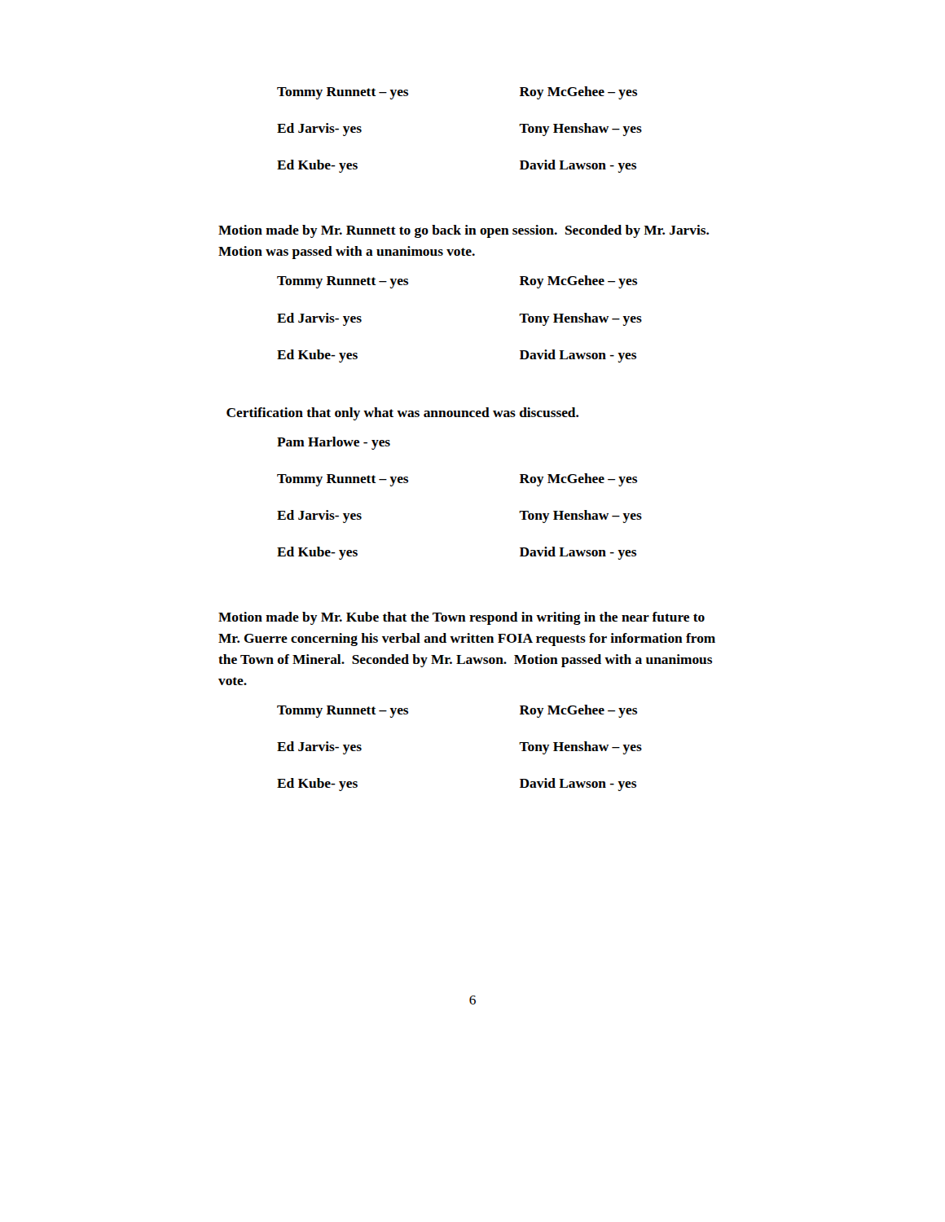Tommy Runnett – yes Roy McGehee – yes
Ed Jarvis- yes Tony Henshaw – yes
Ed Kube- yes David Lawson - yes
Motion made by Mr. Runnett to go back in open session. Seconded by Mr. Jarvis. Motion was passed with a unanimous vote.
Tommy Runnett – yes Roy McGehee – yes
Ed Jarvis- yes Tony Henshaw – yes
Ed Kube- yes David Lawson - yes
Certification that only what was announced was discussed.
Pam Harlowe - yes
Tommy Runnett – yes Roy McGehee – yes
Ed Jarvis- yes Tony Henshaw – yes
Ed Kube- yes David Lawson - yes
Motion made by Mr. Kube that the Town respond in writing in the near future to Mr. Guerre concerning his verbal and written FOIA requests for information from the Town of Mineral. Seconded by Mr. Lawson. Motion passed with a unanimous vote.
Tommy Runnett – yes Roy McGehee – yes
Ed Jarvis- yes Tony Henshaw – yes
Ed Kube- yes David Lawson - yes
6